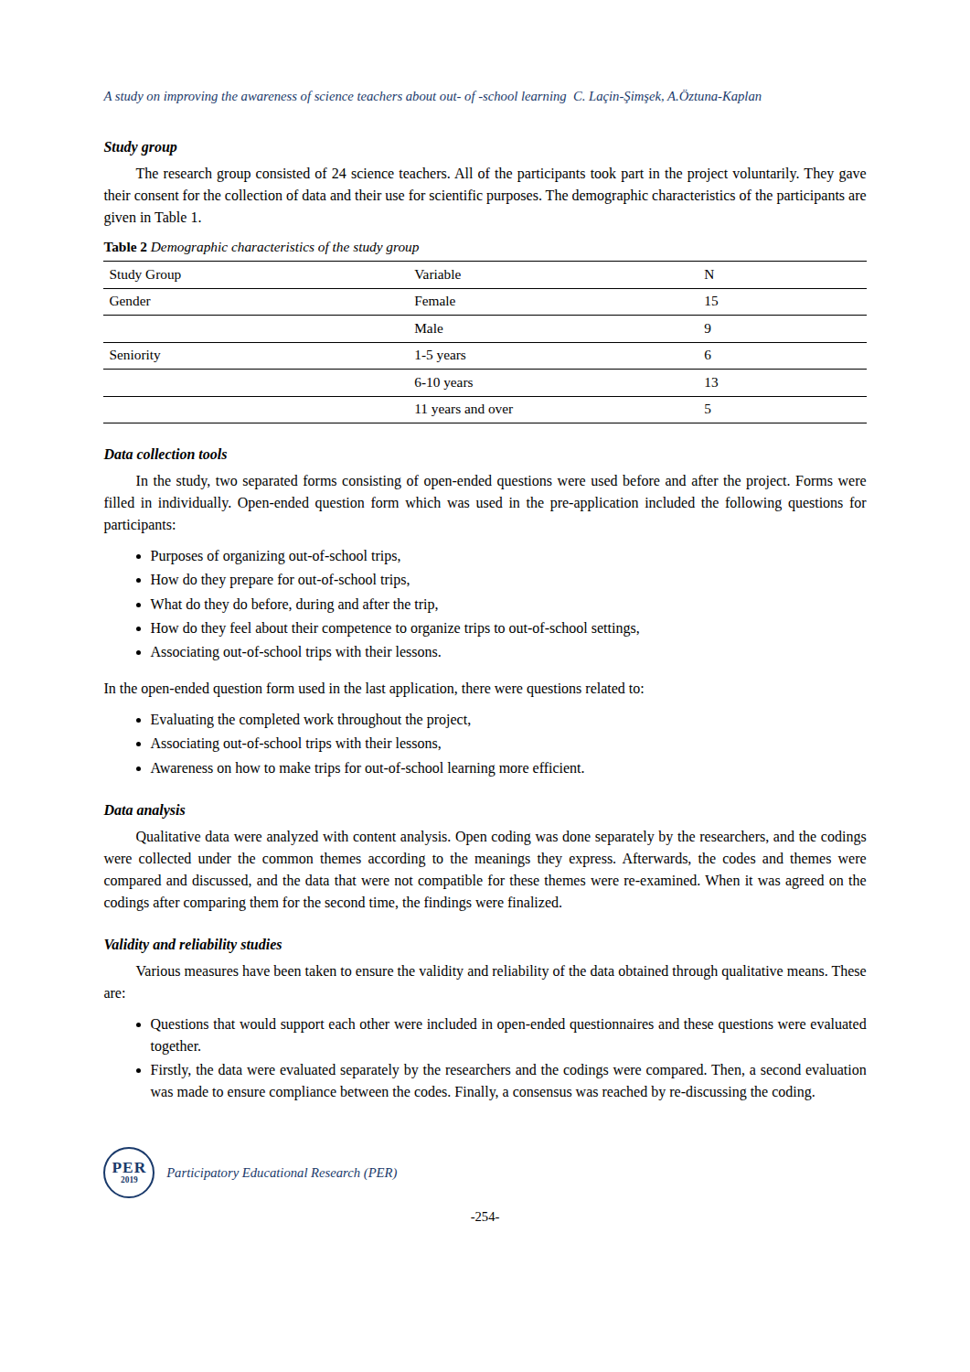A study on improving the awareness of science teachers about out- of -school learning C. Laçin-Şimşek, A.Öztuna-Kaplan
Study group
The research group consisted of 24 science teachers. All of the participants took part in the project voluntarily. They gave their consent for the collection of data and their use for scientific purposes. The demographic characteristics of the participants are given in Table 1.
Table 2 Demographic characteristics of the study group
| Study Group | Variable | N |
| --- | --- | --- |
| Gender | Female | 15 |
| | Male | 9 |
| Seniority | 1-5 years | 6 |
| | 6-10 years | 13 |
| | 11 years and over | 5 |
Data collection tools
In the study, two separated forms consisting of open-ended questions were used before and after the project. Forms were filled in individually. Open-ended question form which was used in the pre-application included the following questions for participants:
Purposes of organizing out-of-school trips,
How do they prepare for out-of-school trips,
What do they do before, during and after the trip,
How do they feel about their competence to organize trips to out-of-school settings,
Associating out-of-school trips with their lessons.
In the open-ended question form used in the last application, there were questions related to:
Evaluating the completed work throughout the project,
Associating out-of-school trips with their lessons,
Awareness on how to make trips for out-of-school learning more efficient.
Data analysis
Qualitative data were analyzed with content analysis. Open coding was done separately by the researchers, and the codings were collected under the common themes according to the meanings they express. Afterwards, the codes and themes were compared and discussed, and the data that were not compatible for these themes were re-examined. When it was agreed on the codings after comparing them for the second time, the findings were finalized.
Validity and reliability studies
Various measures have been taken to ensure the validity and reliability of the data obtained through qualitative means. These are:
Questions that would support each other were included in open-ended questionnaires and these questions were evaluated together.
Firstly, the data were evaluated separately by the researchers and the codings were compared. Then, a second evaluation was made to ensure compliance between the codes. Finally, a consensus was reached by re-discussing the coding.
PER 2019
Participatory Educational Research (PER)
-254-